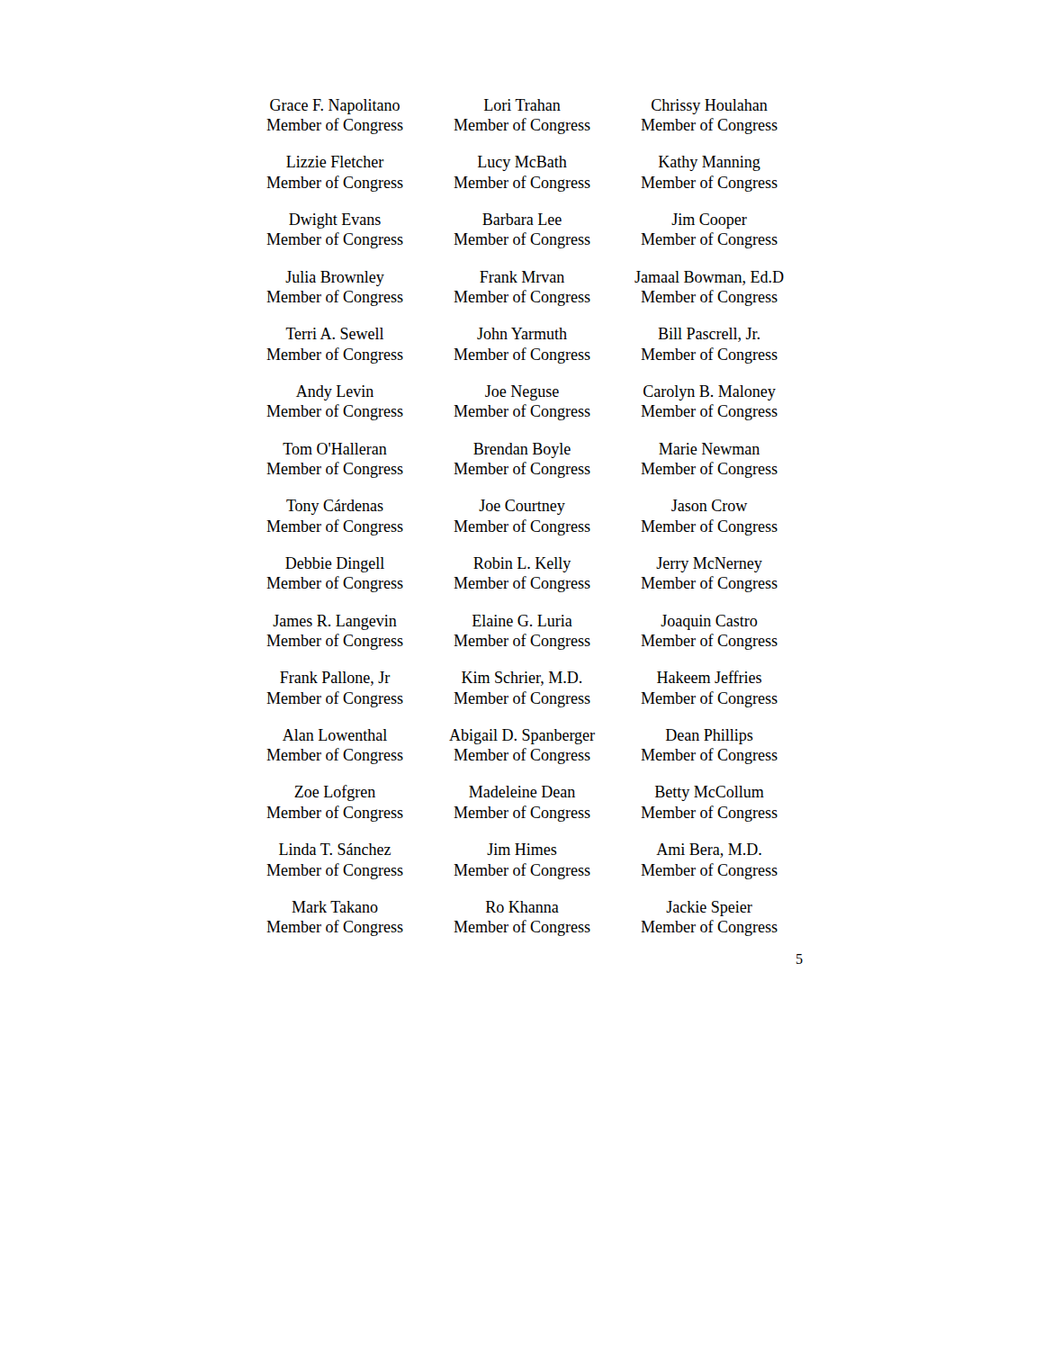| Grace F. Napolitano Member of Congress | Lori Trahan Member of Congress | Chrissy Houlahan Member of Congress |
| Lizzie Fletcher Member of Congress | Lucy McBath Member of Congress | Kathy Manning Member of Congress |
| Dwight Evans Member of Congress | Barbara Lee Member of Congress | Jim Cooper Member of Congress |
| Julia Brownley Member of Congress | Frank Mrvan Member of Congress | Jamaal Bowman, Ed.D Member of Congress |
| Terri A. Sewell Member of Congress | John Yarmuth Member of Congress | Bill Pascrell, Jr. Member of Congress |
| Andy Levin Member of Congress | Joe Neguse Member of Congress | Carolyn B. Maloney Member of Congress |
| Tom O'Halleran Member of Congress | Brendan Boyle Member of Congress | Marie Newman Member of Congress |
| Tony Cárdenas Member of Congress | Joe Courtney Member of Congress | Jason Crow Member of Congress |
| Debbie Dingell Member of Congress | Robin L. Kelly Member of Congress | Jerry McNerney Member of Congress |
| James R. Langevin Member of Congress | Elaine G. Luria Member of Congress | Joaquin Castro Member of Congress |
| Frank Pallone, Jr Member of Congress | Kim Schrier, M.D. Member of Congress | Hakeem Jeffries Member of Congress |
| Alan Lowenthal Member of Congress | Abigail D. Spanberger Member of Congress | Dean Phillips Member of Congress |
| Zoe Lofgren Member of Congress | Madeleine Dean Member of Congress | Betty McCollum Member of Congress |
| Linda T. Sánchez Member of Congress | Jim Himes Member of Congress | Ami Bera, M.D. Member of Congress |
| Mark Takano Member of Congress | Ro Khanna Member of Congress | Jackie Speier Member of Congress |
5